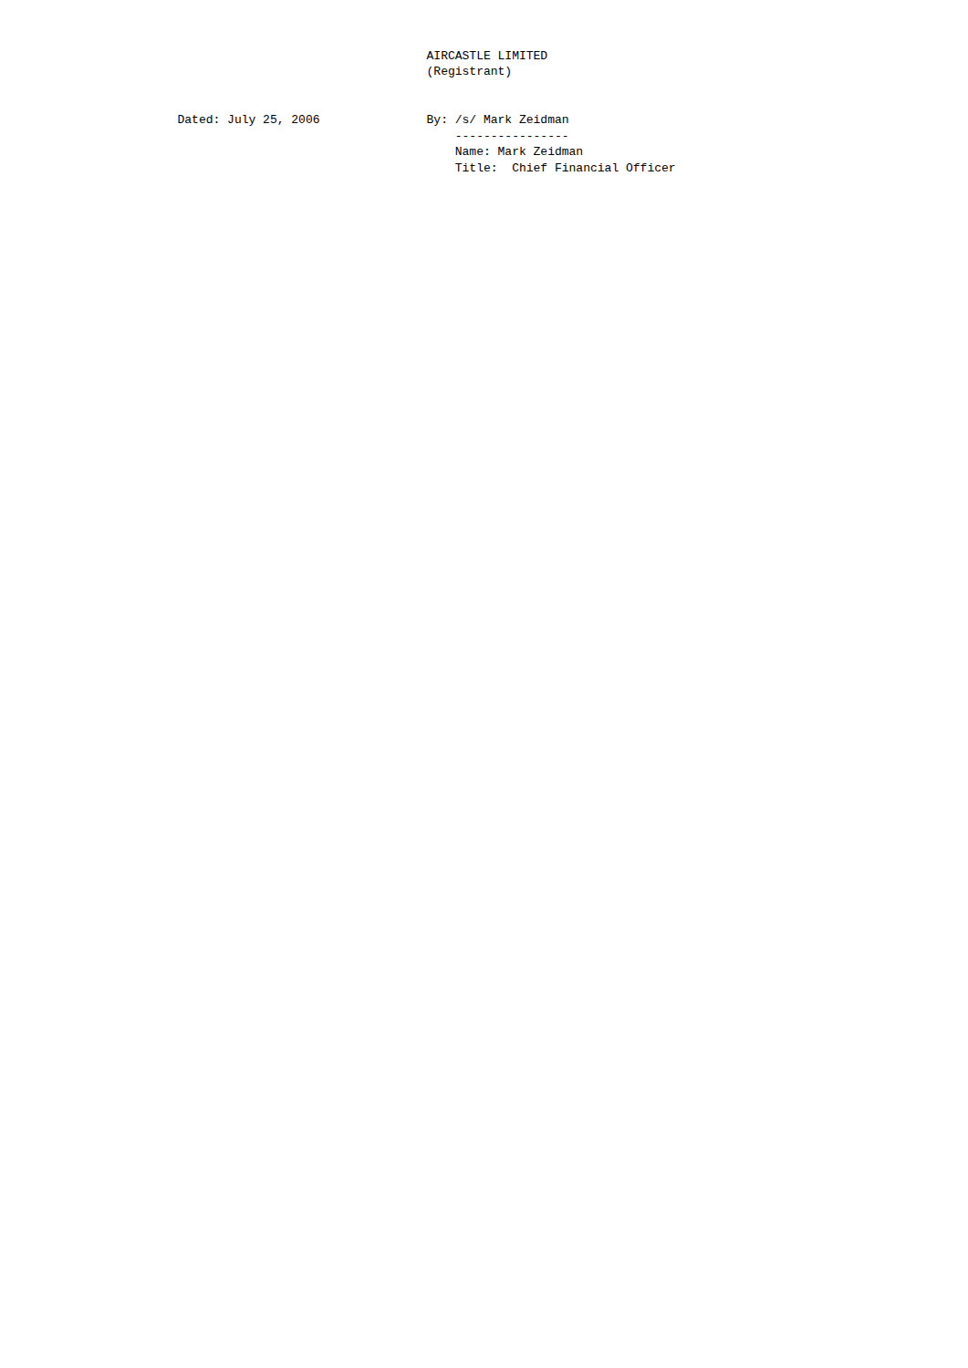AIRCASTLE LIMITED
                                   (Registrant)


Dated: July 25, 2006               By: /s/ Mark Zeidman
                                       ----------------
                                       Name: Mark Zeidman
                                       Title:  Chief Financial Officer